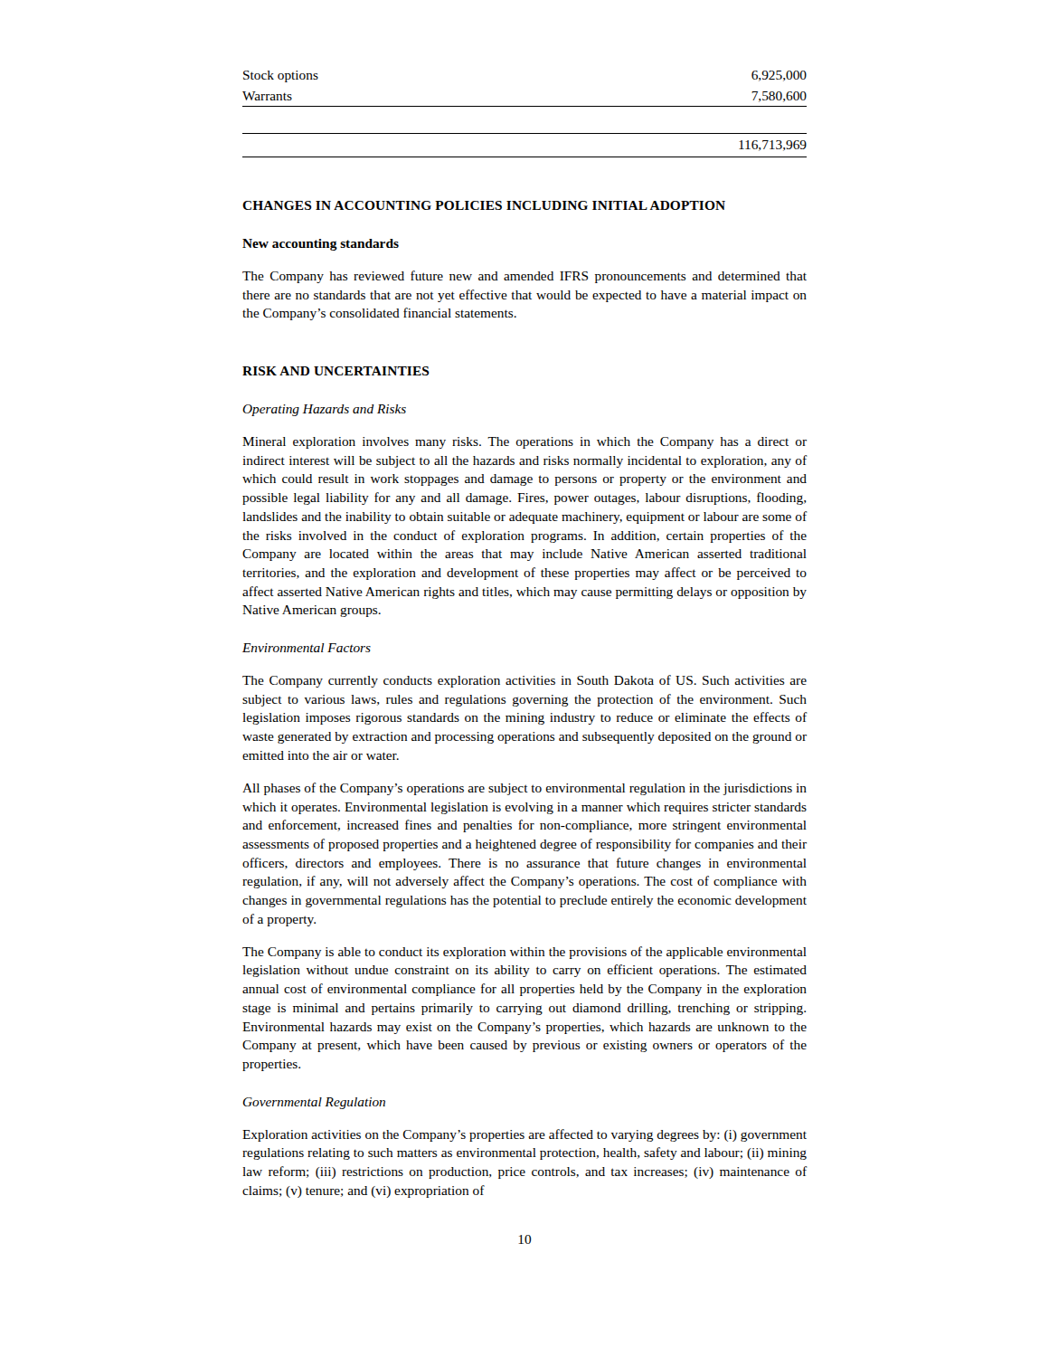| Stock options | 6,925,000 |
| Warrants | 7,580,600 |
| | 116,713,969 |
CHANGES IN ACCOUNTING POLICIES INCLUDING INITIAL ADOPTION
New accounting standards
The Company has reviewed future new and amended IFRS pronouncements and determined that there are no standards that are not yet effective that would be expected to have a material impact on the Company’s consolidated financial statements.
RISK AND UNCERTAINTIES
Operating Hazards and Risks
Mineral exploration involves many risks. The operations in which the Company has a direct or indirect interest will be subject to all the hazards and risks normally incidental to exploration, any of which could result in work stoppages and damage to persons or property or the environment and possible legal liability for any and all damage. Fires, power outages, labour disruptions, flooding, landslides and the inability to obtain suitable or adequate machinery, equipment or labour are some of the risks involved in the conduct of exploration programs. In addition, certain properties of the Company are located within the areas that may include Native American asserted traditional territories, and the exploration and development of these properties may affect or be perceived to affect asserted Native American rights and titles, which may cause permitting delays or opposition by Native American groups.
Environmental Factors
The Company currently conducts exploration activities in South Dakota of US. Such activities are subject to various laws, rules and regulations governing the protection of the environment. Such legislation imposes rigorous standards on the mining industry to reduce or eliminate the effects of waste generated by extraction and processing operations and subsequently deposited on the ground or emitted into the air or water.
All phases of the Company’s operations are subject to environmental regulation in the jurisdictions in which it operates. Environmental legislation is evolving in a manner which requires stricter standards and enforcement, increased fines and penalties for non-compliance, more stringent environmental assessments of proposed properties and a heightened degree of responsibility for companies and their officers, directors and employees. There is no assurance that future changes in environmental regulation, if any, will not adversely affect the Company’s operations. The cost of compliance with changes in governmental regulations has the potential to preclude entirely the economic development of a property.
The Company is able to conduct its exploration within the provisions of the applicable environmental legislation without undue constraint on its ability to carry on efficient operations. The estimated annual cost of environmental compliance for all properties held by the Company in the exploration stage is minimal and pertains primarily to carrying out diamond drilling, trenching or stripping. Environmental hazards may exist on the Company’s properties, which hazards are unknown to the Company at present, which have been caused by previous or existing owners or operators of the properties.
Governmental Regulation
Exploration activities on the Company’s properties are affected to varying degrees by: (i) government regulations relating to such matters as environmental protection, health, safety and labour; (ii) mining law reform; (iii) restrictions on production, price controls, and tax increases; (iv) maintenance of claims; (v) tenure; and (vi) expropriation of
10